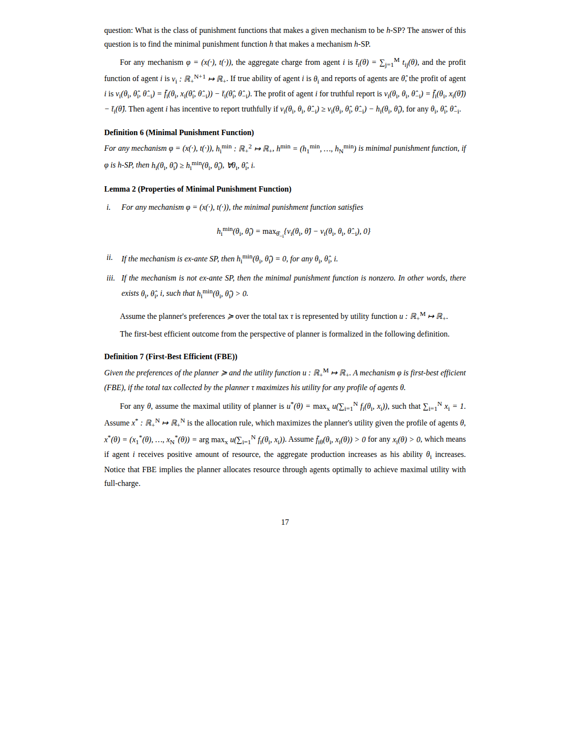question: What is the class of punishment functions that makes a given mechanism to be h-SP? The answer of this question is to find the minimal punishment function h that makes a mechanism h-SP.
For any mechanism φ = (x(·), t(·)), the aggregate charge from agent i is t̄i(θ) = ∑j=1M tij(θ), and the profit function of agent i is vi : ℝ+N+1 ↦ ℝ+. If true ability of agent i is θi and reports of agents are θ̂, the profit of agent i is vi(θi, θ̂i, θ̂−i) = f̄i(θi, xi(θ̂i, θ̂−i)) − t̄i(θ̂i, θ̂−i). The profit of agent i for truthful report is vi(θi, θi, θ̂−i) = f̄i(θi, xi(θ̂)) − t̄i(θ̂). Then agent i has incentive to report truthfully if vi(θi, θi, θ̂−i) ≥ vi(θi, θ̂i, θ̂−i) − hi(θi, θ̂i), for any θi, θ̂i, θ̂−i.
Definition 6 (Minimal Punishment Function)
For any mechanism φ = (x(·), t(·)), himin : ℝ+2 ↦ ℝ+, hmin = (h1min, …, hNmin) is minimal punishment function, if φ is h-SP, then hi(θi, θ̂i) ≥ himin(θi, θ̂i), ∀θi, θ̂i, i.
Lemma 2 (Properties of Minimal Punishment Function)
For any mechanism φ = (x(·), t(·)), the minimal punishment function satisfies
himin(θi, θ̂i) = maxθ̂−i{vi(θi, θ̂) − vi(θi, θi, θ̂−i), 0}
If the mechanism is ex-ante SP, then himin(θi, θ̂i) = 0, for any θi, θ̂i, i.
If the mechanism is not ex-ante SP, then the minimal punishment function is nonzero. In other words, there exists θi, θ̂i, i, such that himin(θi, θ̂i) > 0.
Assume the planner's preferences ≽ over the total tax τ is represented by utility function u : ℝ+M ↦ ℝ+.
The first-best efficient outcome from the perspective of planner is formalized in the following definition.
Definition 7 (First-Best Efficient (FBE))
Given the preferences of the planner ≽ and the utility function u : ℝ+M ↦ ℝ+. A mechanism φ is first-best efficient (FBE), if the total tax collected by the planner τ maximizes his utility for any profile of agents θ.
For any θ, assume the maximal utility of planner is u*(θ) = maxx u(∑i=1N fi(θi, xi)), such that ∑i=1N xi = 1. Assume x* : ℝ+N ↦ ℝ+N is the allocation rule, which maximizes the planner's utility given the profile of agents θ, x*(θ) = (x1*(θ), …, xN*(θ)) = arg maxx u(∑i=1N fi(θi, xi)). Assume f̄iθ(θi, xi(θ)) > 0 for any xi(θ) > 0, which means if agent i receives positive amount of resource, the aggregate production increases as his ability θi increases. Notice that FBE implies the planner allocates resource through agents optimally to achieve maximal utility with full-charge.
17